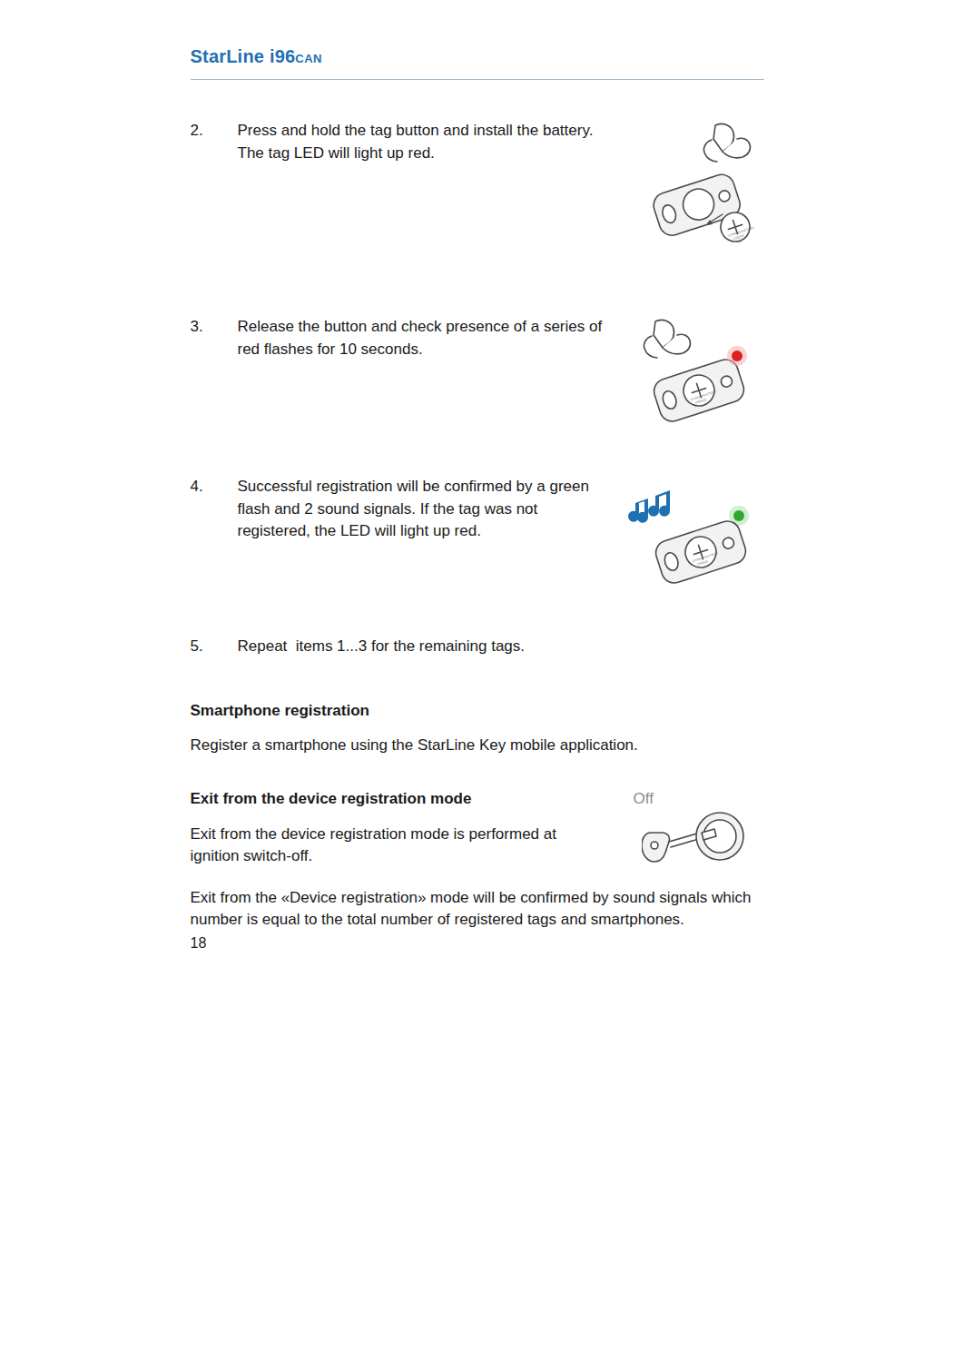StarLine i96can
2.
Press and hold the tag button and install the battery. The tag LED will light up red.
LITHIUM BATTERY CR2025 3V
3.
Release the button and check presence of a series of red flashes for 10 seconds.
LITHIUM BATTERY CR2025 3V
4.
Successful registration will be confirmed by a green flash and 2 sound signals. If the tag was not registered, the LED will light up red.
LITHIUM BATTERY CR2025 3V
5.
Repeat items 1...3 for the remaining tags.
Smartphone registration
Register a smartphone using the StarLine Key mobile application.
Exit from the device registration mode
Exit from the device registration mode is performed at ignition switch-off.
Off
Exit from the «Device registration» mode will be confirmed by sound signals which number is equal to the total number of registered tags and smartphones.
18